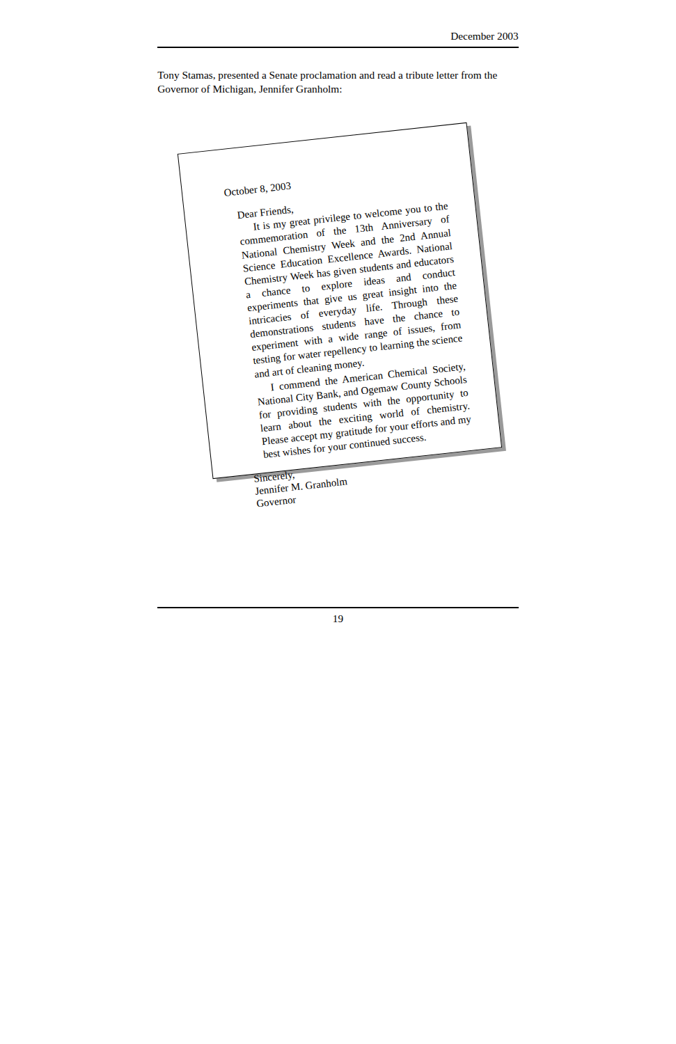December 2003
Tony Stamas, presented a Senate proclamation and read a tribute letter from the Governor of Michigan, Jennifer Granholm:
October 8, 2003
Dear Friends,
It is my great privilege to welcome you to the commemoration of the 13th Anniversary of National Chemistry Week and the 2nd Annual Science Education Excellence Awards. National Chemistry Week has given students and educators a chance to explore ideas and conduct experiments that give us great insight into the intricacies of everyday life. Through these demonstrations students have the chance to experiment with a wide range of issues, from testing for water repellency to learning the science and art of cleaning money.
I commend the American Chemical Society, National City Bank, and Ogemaw County Schools for providing students with the opportunity to learn about the exciting world of chemistry. Please accept my gratitude for your efforts and my best wishes for your continued success.
Sincerely,
Jennifer M. Granholm
Governor
19